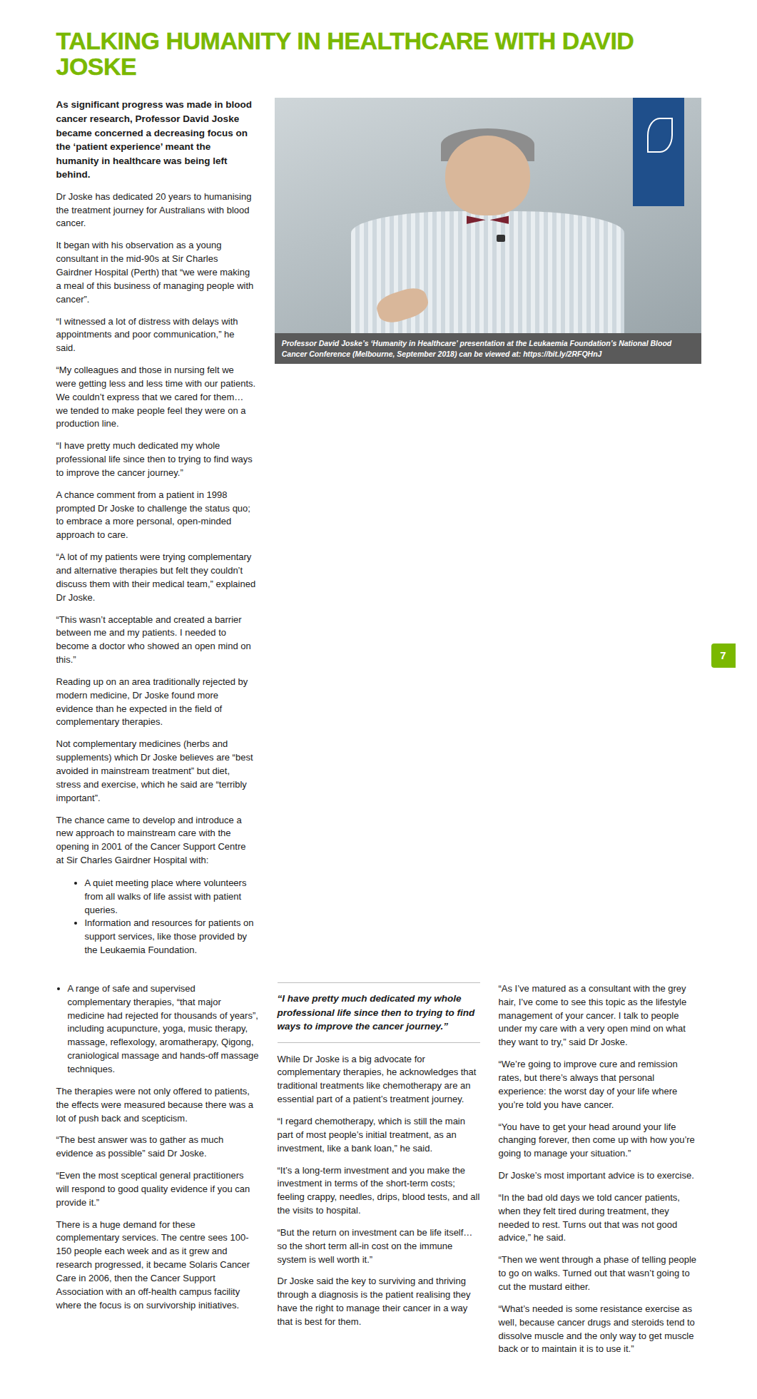7
Talking Humanity in Healthcare with David Joske
As significant progress was made in blood cancer research, Professor David Joske became concerned a decreasing focus on the ‘patient experience’ meant the humanity in healthcare was being left behind.
Dr Joske has dedicated 20 years to humanising the treatment journey for Australians with blood cancer.
It began with his observation as a young consultant in the mid-90s at Sir Charles Gairdner Hospital (Perth) that “we were making a meal of this business of managing people with cancer”.
“I witnessed a lot of distress with delays with appointments and poor communication,” he said.
“My colleagues and those in nursing felt we were getting less and less time with our patients. We couldn’t express that we cared for them… we tended to make people feel they were on a production line.
“I have pretty much dedicated my whole professional life since then to trying to find ways to improve the cancer journey.”
A chance comment from a patient in 1998 prompted Dr Joske to challenge the status quo; to embrace a more personal, open-minded approach to care.
“A lot of my patients were trying complementary and alternative therapies but felt they couldn’t discuss them with their medical team,” explained Dr Joske.
“This wasn’t acceptable and created a barrier between me and my patients. I needed to become a doctor who showed an open mind on this.”
Reading up on an area traditionally rejected by modern medicine, Dr Joske found more evidence than he expected in the field of complementary therapies.
Not complementary medicines (herbs and supplements) which Dr Joske believes are “best avoided in mainstream treatment” but diet, stress and exercise, which he said are “terribly important”.
The chance came to develop and introduce a new approach to mainstream care with the opening in 2001 of the Cancer Support Centre at Sir Charles Gairdner Hospital with:
A quiet meeting place where volunteers from all walks of life assist with patient queries.
Information and resources for patients on support services, like those provided by the Leukaemia Foundation.
Professor David Joske’s ‘Humanity in Healthcare’ presentation at the Leukaemia Foundation’s National Blood Cancer Conference (Melbourne, September 2018) can be viewed at: https://bit.ly/2RFQHnJ
A range of safe and supervised complementary therapies, “that major medicine had rejected for thousands of years”, including acupuncture, yoga, music therapy, massage, reflexology, aromatherapy, Qigong, craniological massage and hands-off massage techniques.
The therapies were not only offered to patients, the effects were measured because there was a lot of push back and scepticism.
“The best answer was to gather as much evidence as possible” said Dr Joske.
“Even the most sceptical general practitioners will respond to good quality evidence if you can provide it.”
There is a huge demand for these complementary services. The centre sees 100-150 people each week and as it grew and research progressed, it became Solaris Cancer Care in 2006, then the Cancer Support Association with an off-health campus facility where the focus is on survivorship initiatives.
“I have pretty much dedicated my whole professional life since then to trying to find ways to improve the cancer journey.”
While Dr Joske is a big advocate for complementary therapies, he acknowledges that traditional treatments like chemotherapy are an essential part of a patient’s treatment journey.
“I regard chemotherapy, which is still the main part of most people’s initial treatment, as an investment, like a bank loan,” he said.
“It’s a long-term investment and you make the investment in terms of the short-term costs; feeling crappy, needles, drips, blood tests, and all the visits to hospital.
“But the return on investment can be life itself… so the short term all-in cost on the immune system is well worth it.”
Dr Joske said the key to surviving and thriving through a diagnosis is the patient realising they have the right to manage their cancer in a way that is best for them.
“As I’ve matured as a consultant with the grey hair, I’ve come to see this topic as the lifestyle management of your cancer. I talk to people under my care with a very open mind on what they want to try,” said Dr Joske.
“We’re going to improve cure and remission rates, but there’s always that personal experience: the worst day of your life where you’re told you have cancer.
“You have to get your head around your life changing forever, then come up with how you’re going to manage your situation.”
Dr Joske’s most important advice is to exercise.
“In the bad old days we told cancer patients, when they felt tired during treatment, they needed to rest. Turns out that was not good advice,” he said.
“Then we went through a phase of telling people to go on walks. Turned out that wasn’t going to cut the mustard either.
“What’s needed is some resistance exercise as well, because cancer drugs and steroids tend to dissolve muscle and the only way to get muscle back or to maintain it is to use it.”